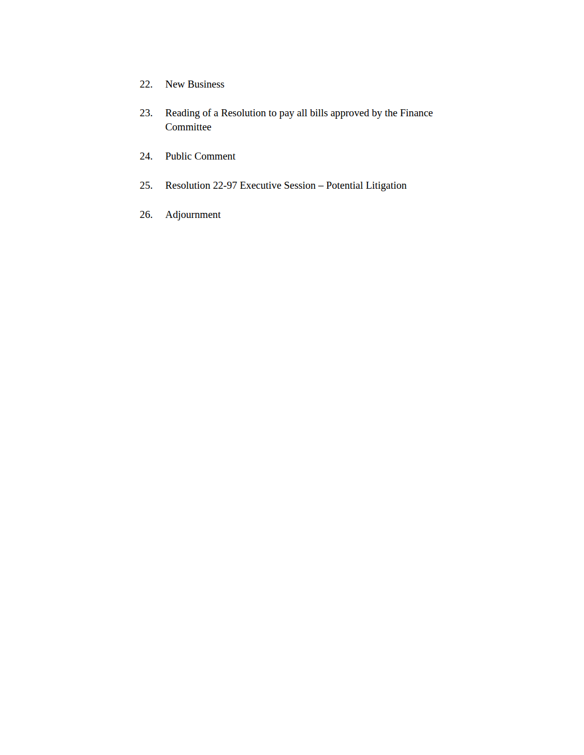22. New Business
23. Reading of a Resolution to pay all bills approved by the Finance Committee
24. Public Comment
25. Resolution 22-97 Executive Session – Potential Litigation
26. Adjournment